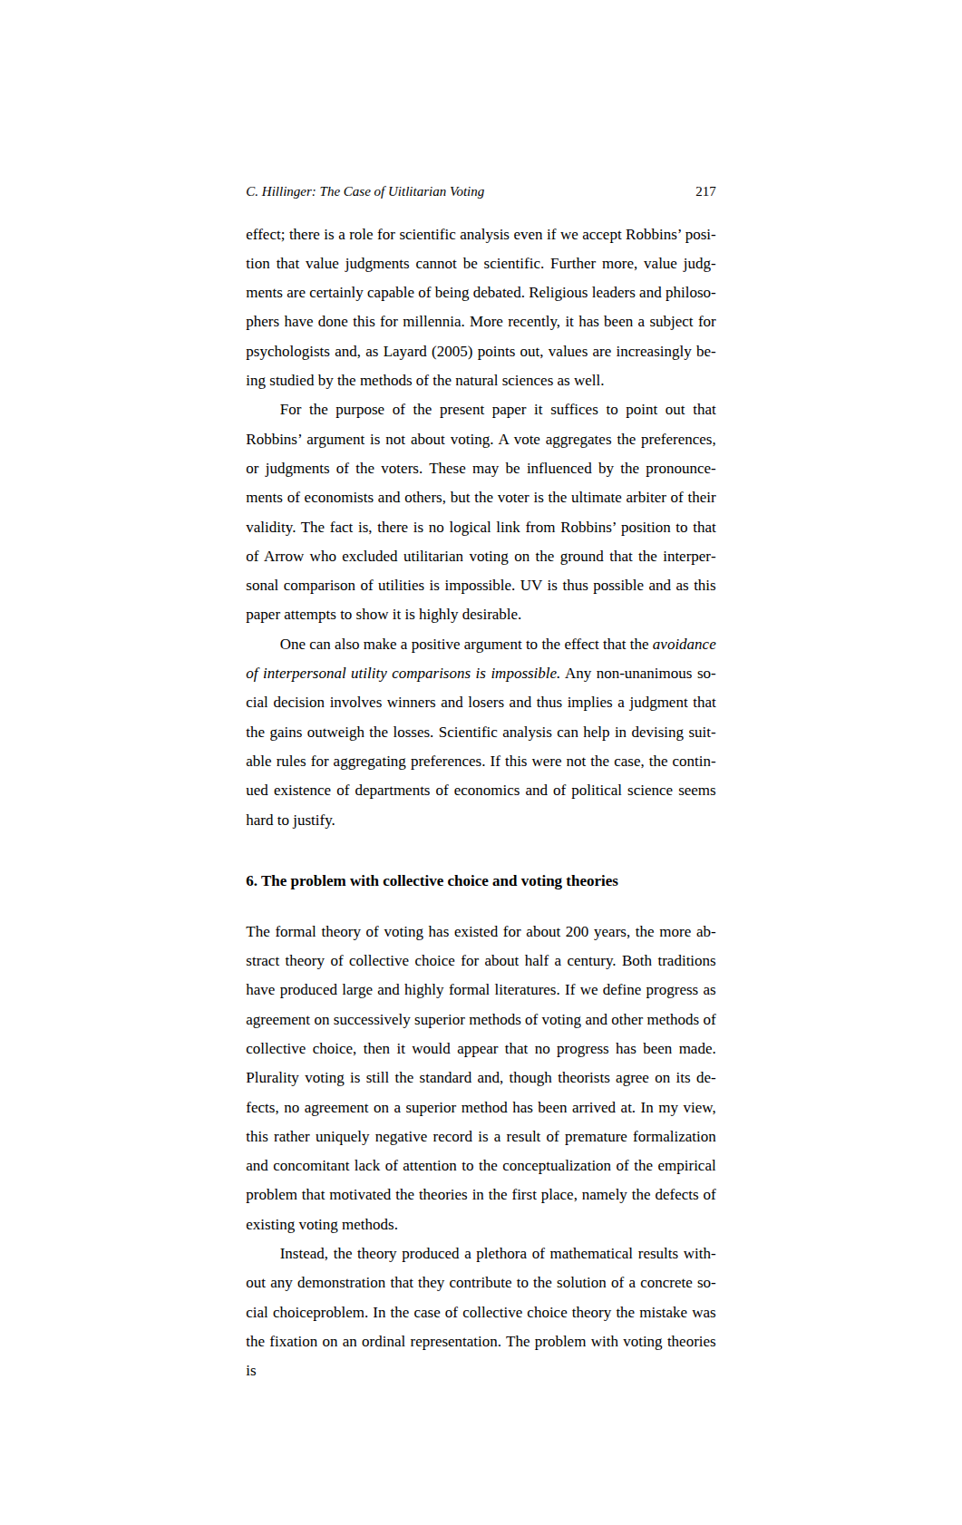C. Hillinger: The Case of Uitlitarian Voting 217
effect; there is a role for scientific analysis even if we accept Robbins’ position that value judgments cannot be scientific. Further more, value judgments are certainly capable of being debated. Religious leaders and philosophers have done this for millennia. More recently, it has been a subject for psychologists and, as Layard (2005) points out, values are increasingly being studied by the methods of the natural sciences as well.
For the purpose of the present paper it suffices to point out that Robbins’ argument is not about voting. A vote aggregates the preferences, or judgments of the voters. These may be influenced by the pronouncements of economists and others, but the voter is the ultimate arbiter of their validity. The fact is, there is no logical link from Robbins’ position to that of Arrow who excluded utilitarian voting on the ground that the interpersonal comparison of utilities is impossible. UV is thus possible and as this paper attempts to show it is highly desirable.
One can also make a positive argument to the effect that the avoidance of interpersonal utility comparisons is impossible. Any non-unanimous social decision involves winners and losers and thus implies a judgment that the gains outweigh the losses. Scientific analysis can help in devising suitable rules for aggregating preferences. If this were not the case, the continued existence of departments of economics and of political science seems hard to justify.
6. The problem with collective choice and voting theories
The formal theory of voting has existed for about 200 years, the more abstract theory of collective choice for about half a century. Both traditions have produced large and highly formal literatures. If we define progress as agreement on successively superior methods of voting and other methods of collective choice, then it would appear that no progress has been made. Plurality voting is still the standard and, though theorists agree on its defects, no agreement on a superior method has been arrived at. In my view, this rather uniquely negative record is a result of premature formalization and concomitant lack of attention to the conceptualization of the empirical problem that motivated the theories in the first place, namely the defects of existing voting methods.
Instead, the theory produced a plethora of mathematical results without any demonstration that they contribute to the solution of a concrete social choiceproblem. In the case of collective choice theory the mistake was the fixation on an ordinal representation. The problem with voting theories is